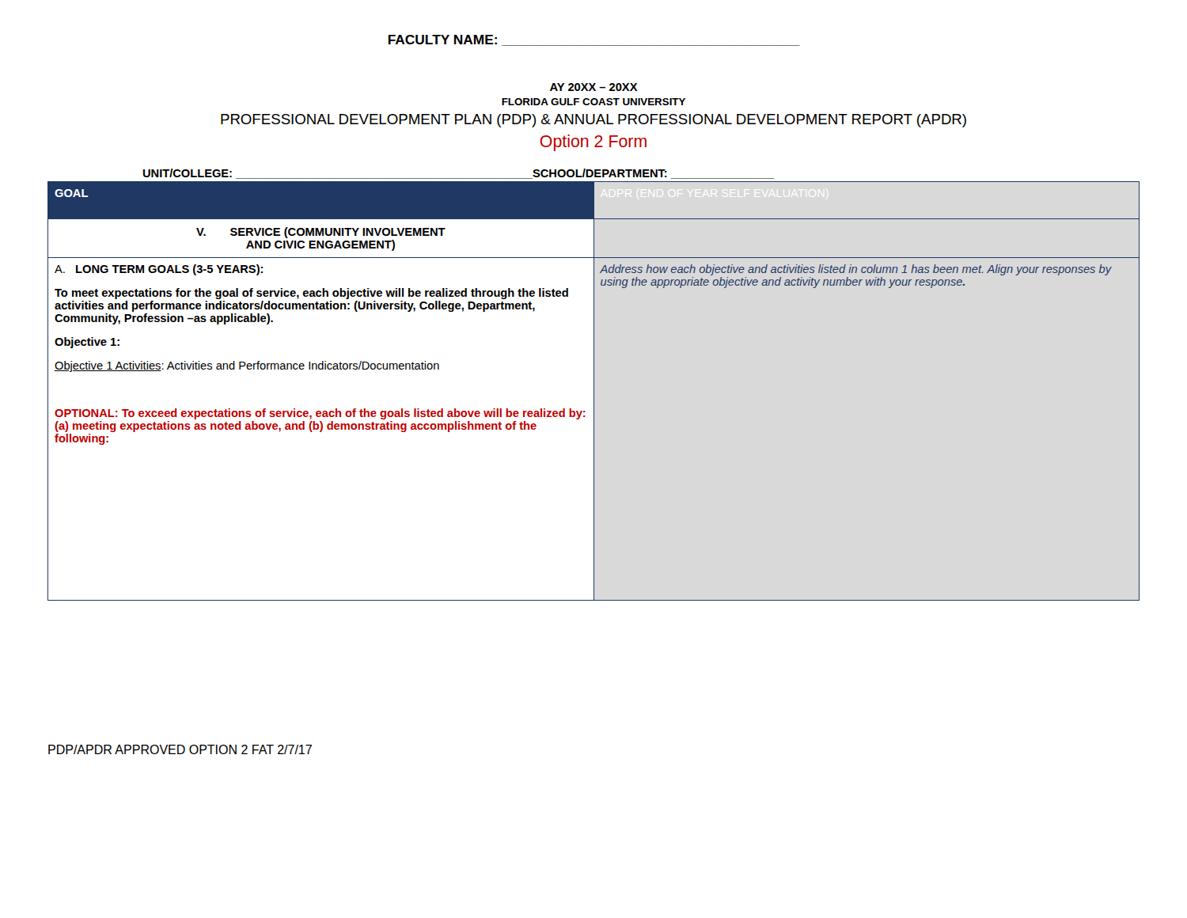FACULTY NAME: _______________________________________
AY 20XX – 20XX
FLORIDA GULF COAST UNIVERSITY
PROFESSIONAL DEVELOPMENT PLAN (PDP) & ANNUAL PROFESSIONAL DEVELOPMENT REPORT (APDR)
Option 2 Form
UNIT/COLLEGE: ______________________________________________SCHOOL/DEPARTMENT: ________________
| GOAL | ADPR (END OF YEAR SELF EVALUATION) |
| V. SERVICE (COMMUNITY INVOLVEMENT AND CIVIC ENGAGEMENT) | |
| A. LONG TERM GOALS (3-5 YEARS): To meet expectations for the goal of service, each objective will be realized through the listed activities and performance indicators/documentation: (University, College, Department, Community, Profession –as applicable). Objective 1: Objective 1 Activities : Activities and Performance Indicators/Documentation OPTIONAL: To exceed expectations of service, each of the goals listed above will be realized by: (a) meeting expectations as noted above, and (b) demonstrating accomplishment of the following: | Address how each objective and activities listed in column 1 has been met. Align your responses by using the appropriate objective and activity number with your response . |
PDP/APDR APPROVED OPTION 2 FAT 2/7/17